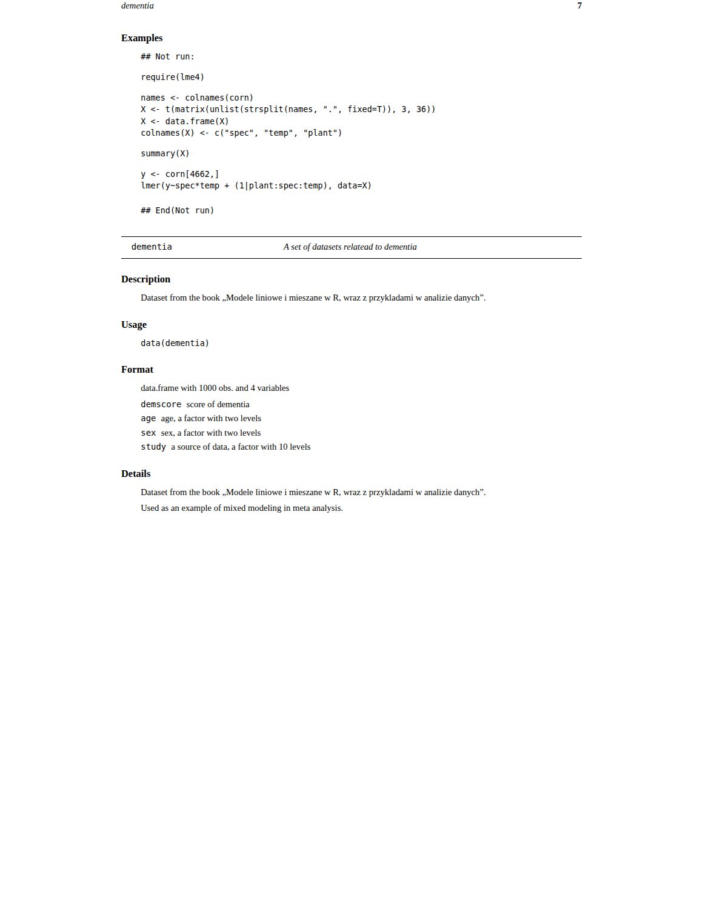dementia 7
Examples
## Not run:
require(lme4)
names <- colnames(corn)
X <- t(matrix(unlist(strsplit(names, ".", fixed=T)), 3, 36))
X <- data.frame(X)
colnames(X) <- c("spec", "temp", "plant")
summary(X)
y <- corn[4662,]
lmer(y~spec*temp + (1|plant:spec:temp), data=X)
## End(Not run)
dementia A set of datasets relatead to dementia
Description
Dataset from the book „Modele liniowe i mieszane w R, wraz z przykladami w analizie danych”.
Usage
data(dementia)
Format
data.frame with 1000 obs. and 4 variables
demscore
score of dementia
age
age, a factor with two levels
sex
sex, a factor with two levels
study
a source of data, a factor with 10 levels
Details
Dataset from the book „Modele liniowe i mieszane w R, wraz z przykladami w analizie danych”.
Used as an example of mixed modeling in meta analysis.